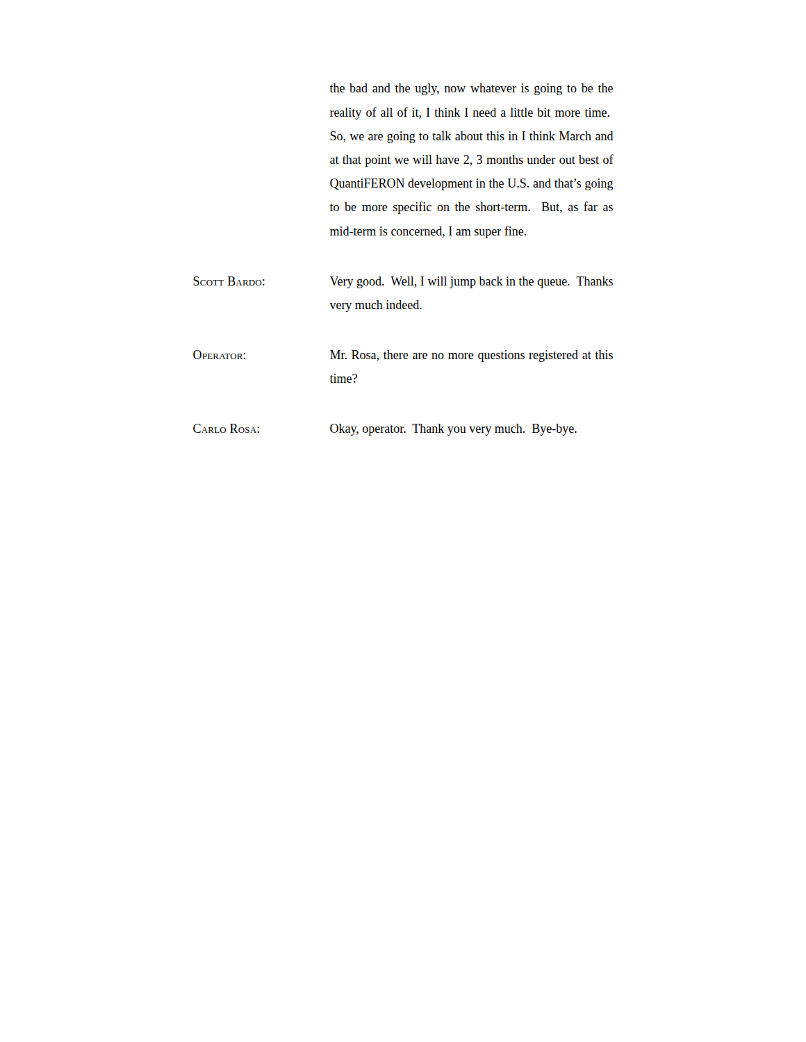the bad and the ugly, now whatever is going to be the reality of all of it, I think I need a little bit more time. So, we are going to talk about this in I think March and at that point we will have 2, 3 months under out best of QuantiFERON development in the U.S. and that’s going to be more specific on the short-term. But, as far as mid-term is concerned, I am super fine.
Scott Bardo:
Very good. Well, I will jump back in the queue. Thanks very much indeed.
Operator:
Mr. Rosa, there are no more questions registered at this time?
Carlo Rosa:
Okay, operator. Thank you very much. Bye-bye.